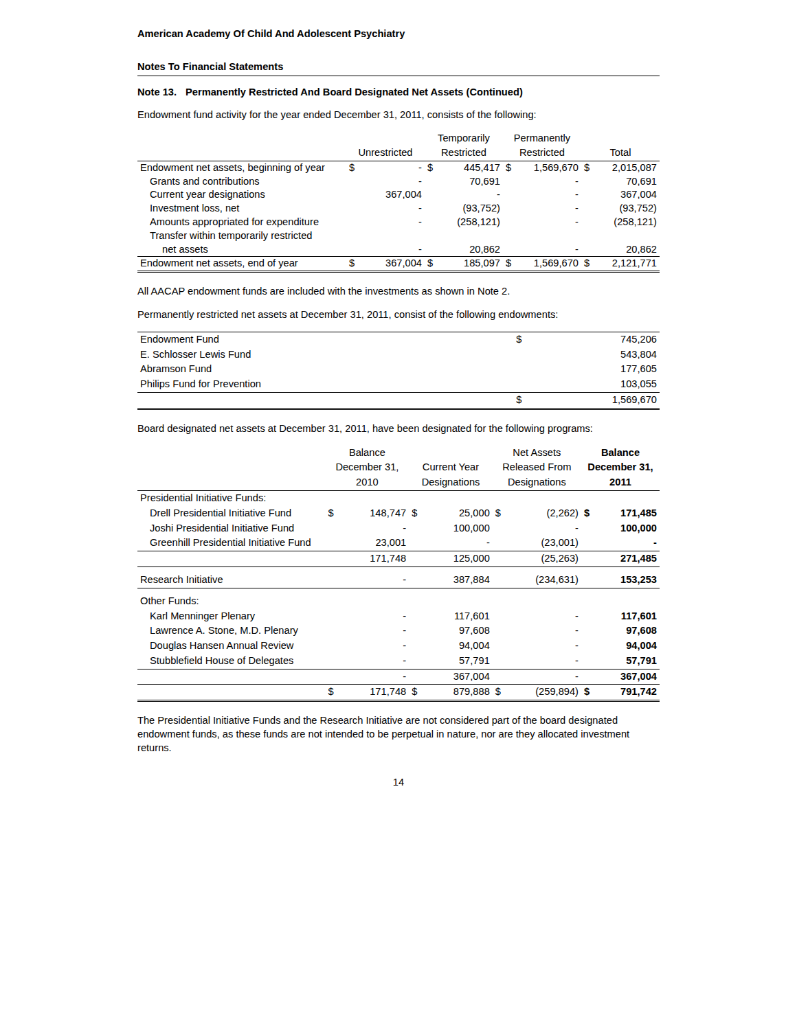American Academy Of Child And Adolescent Psychiatry
Notes To Financial Statements
Note 13. Permanently Restricted And Board Designated Net Assets (Continued)
Endowment fund activity for the year ended December 31, 2011, consists of the following:
| | | Temporarily | Permanently | |
| | Unrestricted | Restricted | Restricted | Total |
| Endowment net assets, beginning of year | $ | - | $ | 445,417 | $ | 1,569,670 | $ | 2,015,087 |
| Grants and contributions | | - | | 70,691 | | - | | 70,691 |
| Current year designations | | 367,004 | | - | | - | | 367,004 |
| Investment loss, net | | - | | (93,752) | | - | | (93,752) |
| Amounts appropriated for expenditure | | - | | (258,121) | | - | | (258,121) |
| Transfer within temporarily restricted | | | | | | | | |
| net assets | | - | | 20,862 | | - | | 20,862 |
| Endowment net assets, end of year | $ | 367,004 | $ | 185,097 | $ | 1,569,670 | $ | 2,121,771 |
All AACAP endowment funds are included with the investments as shown in Note 2.
Permanently restricted net assets at December 31, 2011, consist of the following endowments:
| Endowment Fund | $ | 745,206 |
| E. Schlosser Lewis Fund | | 543,804 |
| Abramson Fund | | 177,605 |
| Philips Fund for Prevention | | 103,055 |
| | $ | 1,569,670 |
Board designated net assets at December 31, 2011, have been designated for the following programs:
| | Balance | | Net Assets | Balance |
| | December 31, | Current Year | Released From | December 31, |
| | 2010 | Designations | Designations | 2011 |
| Presidential Initiative Funds: | |
| Drell Presidential Initiative Fund | $ | 148,747 | $ | 25,000 | $ | (2,262) | $ | 171,485 |
| Joshi Presidential Initiative Fund | | - | | 100,000 | | - | | 100,000 |
| Greenhill Presidential Initiative Fund | | 23,001 | | - | | (23,001) | | - |
| | | 171,748 | | 125,000 | | (25,263) | | 271,485 |
| Research Initiative | | - | | 387,884 | | (234,631) | | 153,253 |
| Other Funds: | |
| Karl Menninger Plenary | | - | | 117,601 | | - | | 117,601 |
| Lawrence A. Stone, M.D. Plenary | | - | | 97,608 | | - | | 97,608 |
| Douglas Hansen Annual Review | | - | | 94,004 | | - | | 94,004 |
| Stubblefield House of Delegates | | - | | 57,791 | | - | | 57,791 |
| | | - | | 367,004 | | - | | 367,004 |
| | $ | 171,748 | $ | 879,888 | $ | (259,894) | $ | 791,742 |
The Presidential Initiative Funds and the Research Initiative are not considered part of the board designated endowment funds, as these funds are not intended to be perpetual in nature, nor are they allocated investment returns.
14